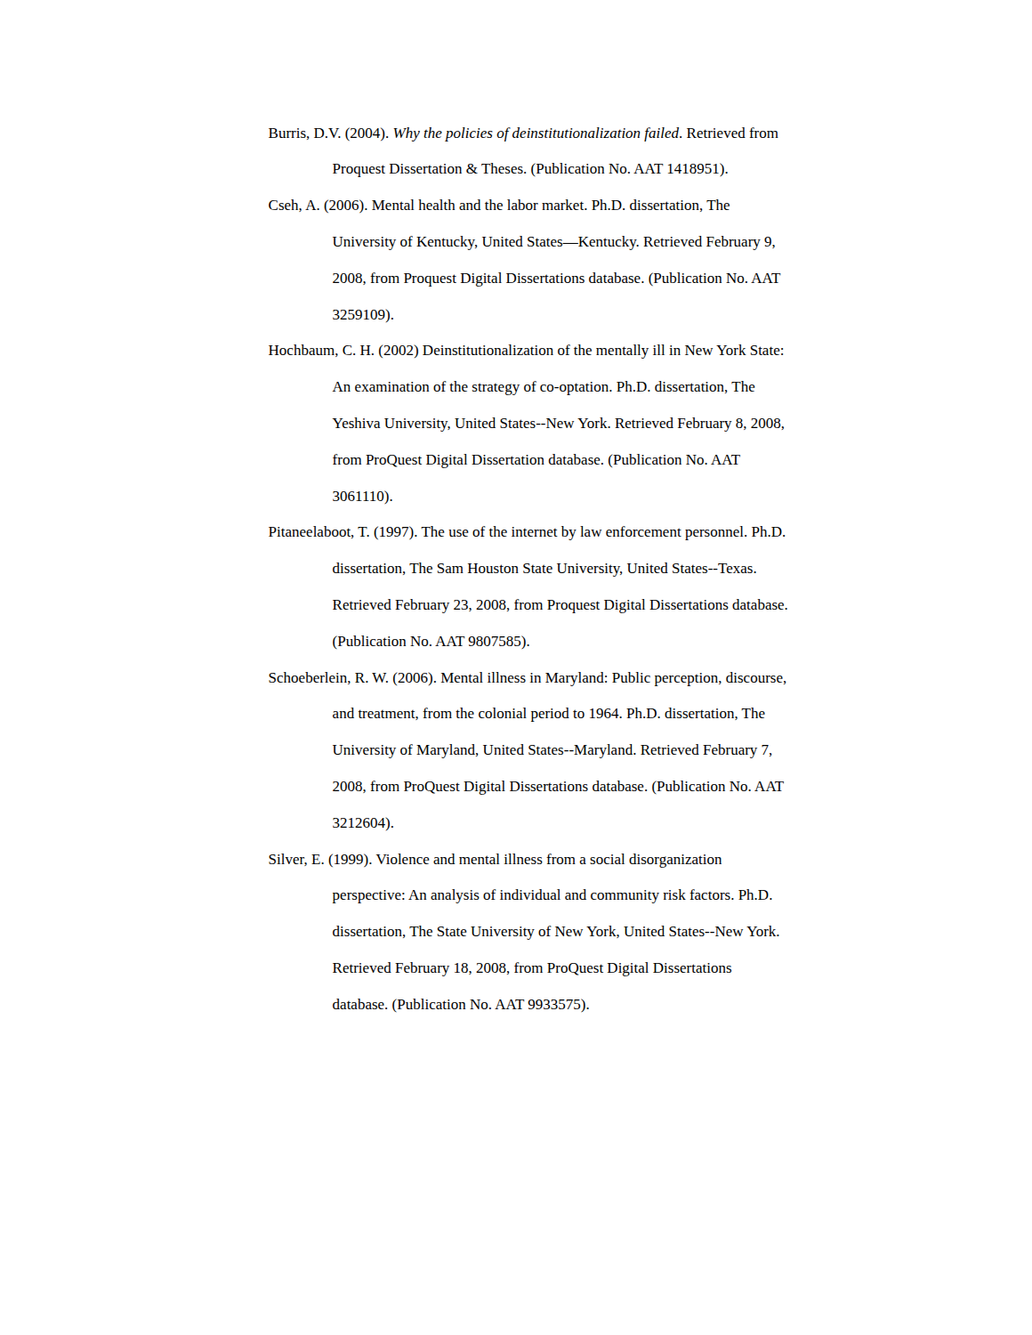Burris, D.V. (2004). Why the policies of deinstitutionalization failed. Retrieved from Proquest Dissertation & Theses. (Publication No. AAT 1418951).
Cseh, A. (2006). Mental health and the labor market. Ph.D. dissertation, The University of Kentucky, United States—Kentucky. Retrieved February 9, 2008, from Proquest Digital Dissertations database. (Publication No. AAT 3259109).
Hochbaum, C. H. (2002) Deinstitutionalization of the mentally ill in New York State: An examination of the strategy of co-optation. Ph.D. dissertation, The Yeshiva University, United States--New York. Retrieved February 8, 2008, from ProQuest Digital Dissertation database. (Publication No. AAT 3061110).
Pitaneelaboot, T. (1997). The use of the internet by law enforcement personnel. Ph.D. dissertation, The Sam Houston State University, United States--Texas. Retrieved February 23, 2008, from Proquest Digital Dissertations database. (Publication No. AAT 9807585).
Schoeberlein, R. W. (2006). Mental illness in Maryland: Public perception, discourse, and treatment, from the colonial period to 1964. Ph.D. dissertation, The University of Maryland, United States--Maryland. Retrieved February 7, 2008, from ProQuest Digital Dissertations database. (Publication No. AAT 3212604).
Silver, E. (1999). Violence and mental illness from a social disorganization perspective: An analysis of individual and community risk factors. Ph.D. dissertation, The State University of New York, United States--New York. Retrieved February 18, 2008, from ProQuest Digital Dissertations database. (Publication No. AAT 9933575).